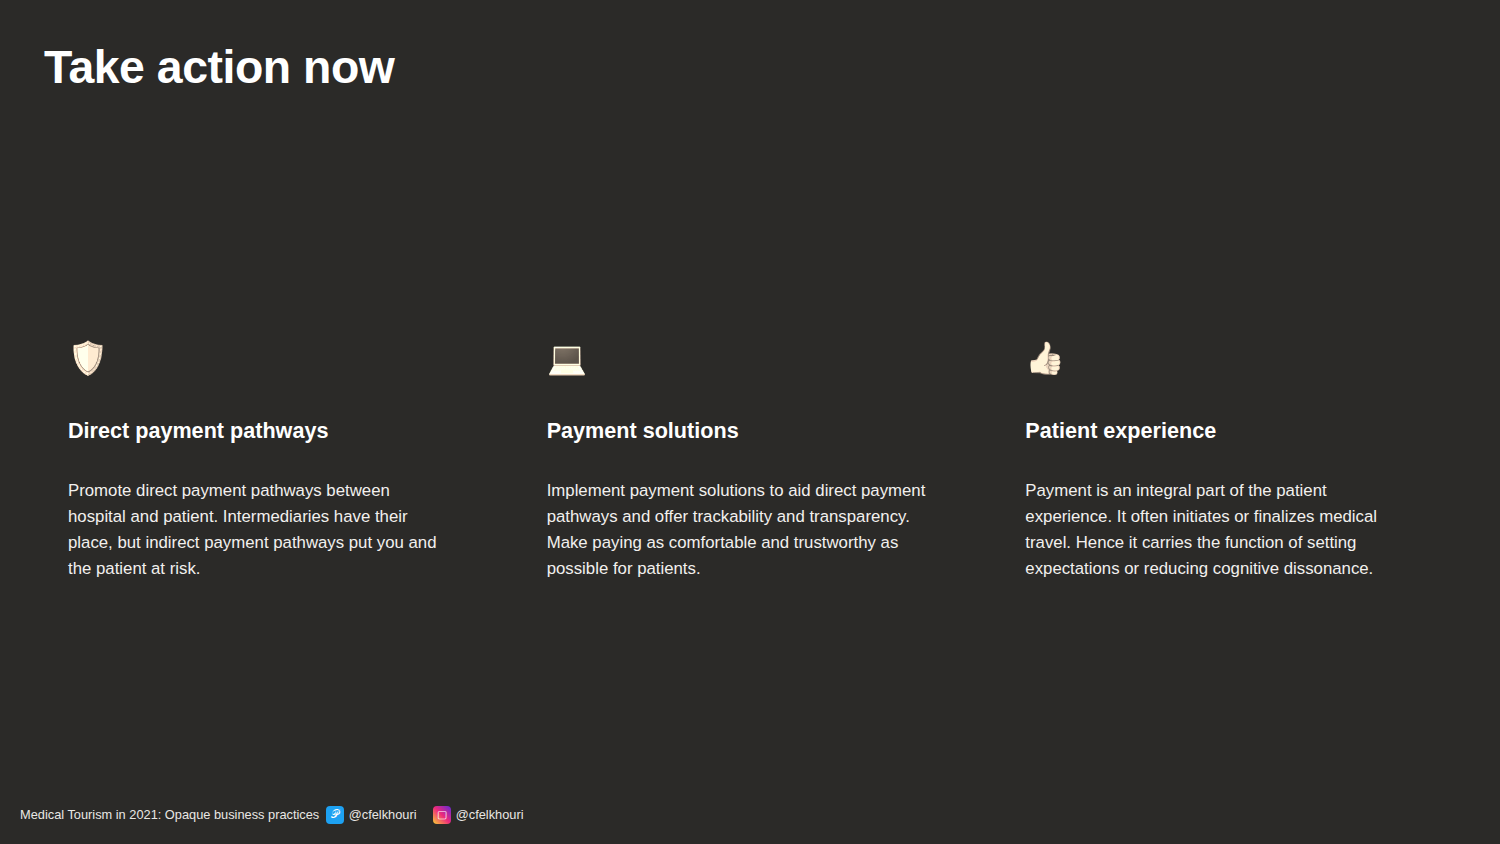Take action now
🛡️
Direct payment pathways
Promote direct payment pathways between hospital and patient. Intermediaries have their place, but indirect payment pathways put you and the patient at risk.
💻
Payment solutions
Implement payment solutions to aid direct payment pathways and offer trackability and transparency. Make paying as comfortable and trustworthy as possible for patients.
👍
Patient experience
Payment is an integral part of the patient experience. It often initiates or finalizes medical travel. Hence it carries the function of setting expectations or reducing cognitive dissonance.
Medical Tourism in 2021: Opaque business practices 𝒫@cfelkhouri ▢@cfelkhouri